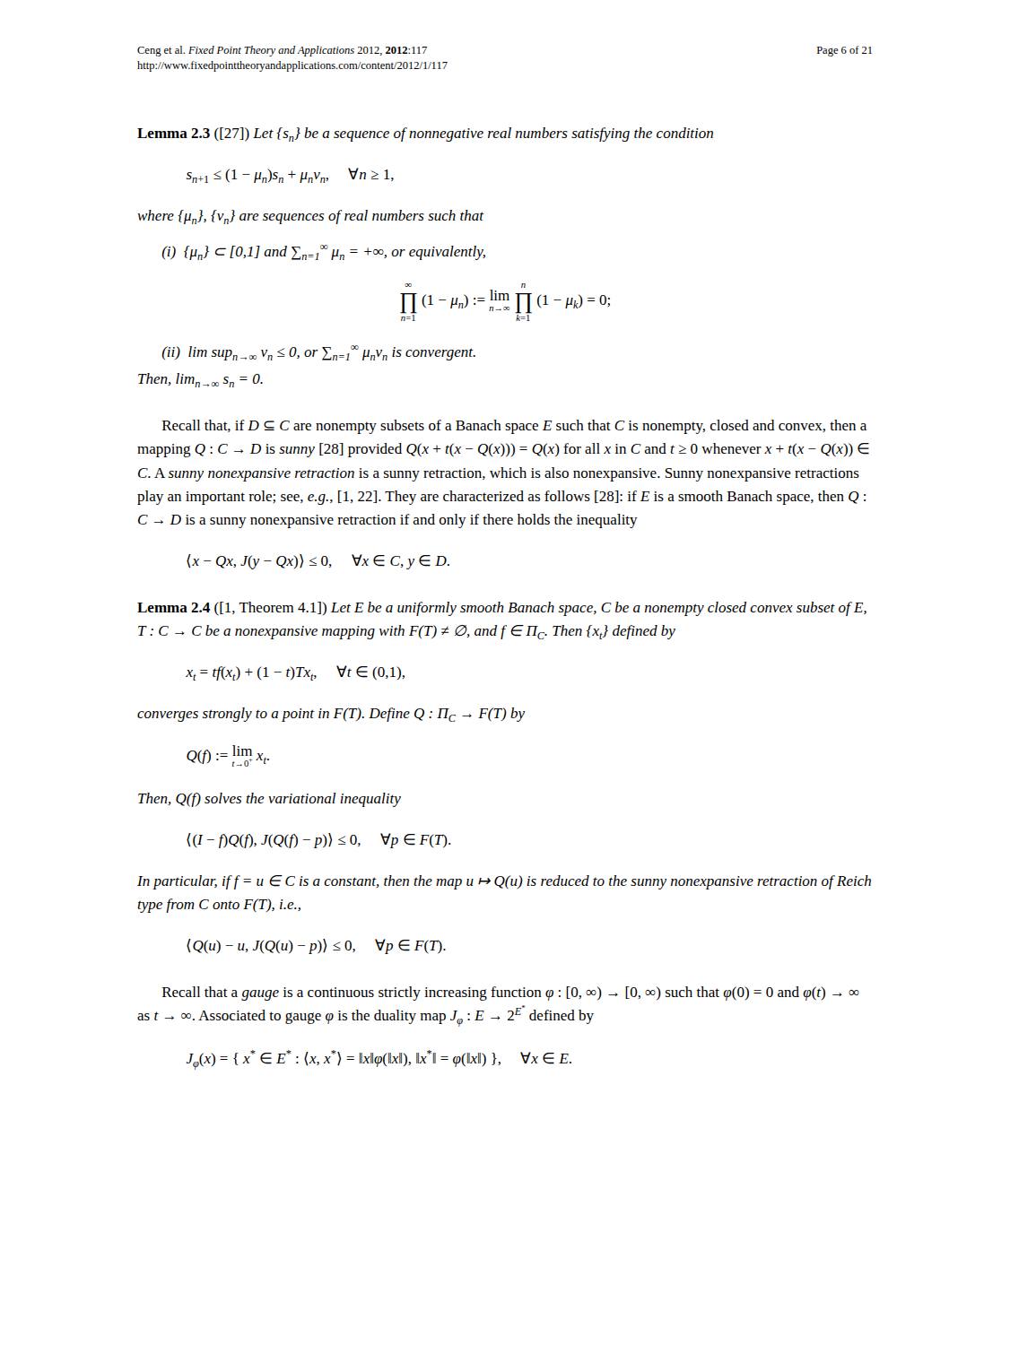Ceng et al. Fixed Point Theory and Applications 2012, 2012:117
http://www.fixedpointtheoryandapplications.com/content/2012/1/117
Page 6 of 21
Lemma 2.3 ([27]) Let {sn} be a sequence of nonnegative real numbers satisfying the condition
sn+1 ≤ (1 − μn)sn + μnvn, ∀n ≥ 1,
where {μn}, {vn} are sequences of real numbers such that
(i) {μn} ⊂ [0,1] and ∑n=1∞ μn = +∞, or equivalently,
∞ ∏ n=1 (1 − μn) := lim n→∞ n ∏ k=1 (1 − μk) = 0;
(ii) lim supn→∞ vn ≤ 0, or ∑n=1∞ μnvn is convergent.
Then, limn→∞ sn = 0.
Recall that, if D ⊆ C are nonempty subsets of a Banach space E such that C is nonempty, closed and convex, then a mapping Q : C → D is sunny [28] provided Q(x + t(x − Q(x))) = Q(x) for all x in C and t ≥ 0 whenever x + t(x − Q(x)) ∈ C. A sunny nonexpansive retraction is a sunny retraction, which is also nonexpansive. Sunny nonexpansive retractions play an important role; see, e.g., [1, 22]. They are characterized as follows [28]: if E is a smooth Banach space, then Q : C → D is a sunny nonexpansive retraction if and only if there holds the inequality
⟨x − Qx, J(y − Qx)⟩ ≤ 0, ∀x ∈ C, y ∈ D.
Lemma 2.4 ([1, Theorem 4.1]) Let E be a uniformly smooth Banach space, C be a nonempty closed convex subset of E, T : C → C be a nonexpansive mapping with F(T) ≠ ∅, and f ∈ ΠC. Then {xt} defined by
xt = tf(xt) + (1 − t)Txt, ∀t ∈ (0,1),
converges strongly to a point in F(T). Define Q : ΠC → F(T) by
Q(f) := lim t→0+ xt.
Then, Q(f) solves the variational inequality
⟨(I − f)Q(f), J(Q(f) − p)⟩ ≤ 0, ∀p ∈ F(T).
In particular, if f = u ∈ C is a constant, then the map u ↦ Q(u) is reduced to the sunny nonexpansive retraction of Reich type from C onto F(T), i.e.,
⟨Q(u) − u, J(Q(u) − p)⟩ ≤ 0, ∀p ∈ F(T).
Recall that a gauge is a continuous strictly increasing function φ : [0, ∞) → [0, ∞) such that φ(0) = 0 and φ(t) → ∞ as t → ∞. Associated to gauge φ is the duality map Jφ : E → 2E* defined by
Jφ(x) = { x* ∈ E* : ⟨x, x*⟩ = ‖x‖φ(‖x‖), ‖x*‖ = φ(‖x‖) }, ∀x ∈ E.